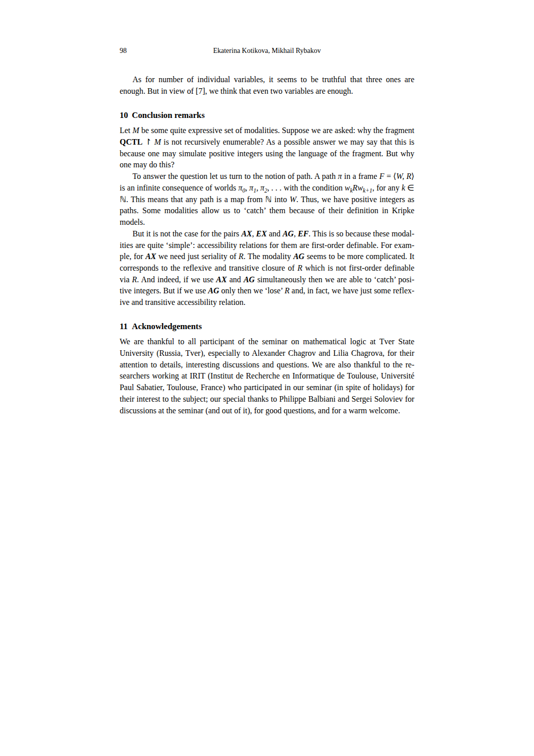98 Ekaterina Kotikova, Mikhail Rybakov
As for number of individual variables, it seems to be truthful that three ones are enough. But in view of [7], we think that even two variables are enough.
10 Conclusion remarks
Let M be some quite expressive set of modalities. Suppose we are asked: why the fragment QCTL ↾ M is not recursively enumerable? As a possible answer we may say that this is because one may simulate positive integers using the language of the fragment. But why one may do this?
To answer the question let us turn to the notion of path. A path π in a frame F = ⟨W, R⟩ is an infinite consequence of worlds π0, π1, π2, . . . with the condition wkRwk+1, for any k ∈ ℕ. This means that any path is a map from ℕ into W. Thus, we have positive integers as paths. Some modalities allow us to ‘catch’ them because of their definition in Kripke models.
But it is not the case for the pairs AX, EX and AG, EF. This is so because these modalities are quite ‘simple’: accessibility relations for them are first-order definable. For example, for AX we need just seriality of R. The modality AG seems to be more complicated. It corresponds to the reflexive and transitive closure of R which is not first-order definable via R. And indeed, if we use AX and AG simultaneously then we are able to ‘catch’ positive integers. But if we use AG only then we ‘lose’ R and, in fact, we have just some reflexive and transitive accessibility relation.
11 Acknowledgements
We are thankful to all participant of the seminar on mathematical logic at Tver State University (Russia, Tver), especially to Alexander Chagrov and Lilia Chagrova, for their attention to details, interesting discussions and questions. We are also thankful to the researchers working at IRIT (Institut de Recherche en Informatique de Toulouse, Université Paul Sabatier, Toulouse, France) who participated in our seminar (in spite of holidays) for their interest to the subject; our special thanks to Philippe Balbiani and Sergei Soloviev for discussions at the seminar (and out of it), for good questions, and for a warm welcome.